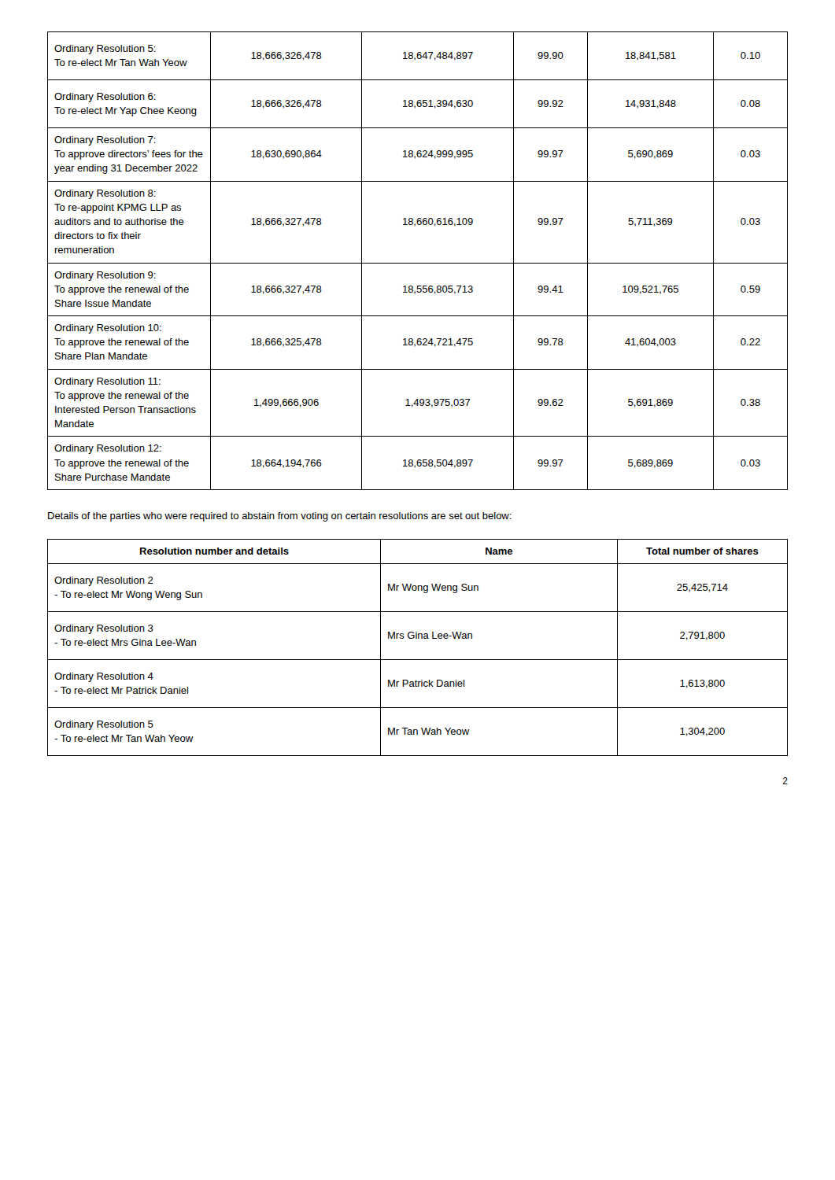| Ordinary Resolution 5: To re-elect Mr Tan Wah Yeow | 18,666,326,478 | 18,647,484,897 | 99.90 | 18,841,581 | 0.10 |
| Ordinary Resolution 6: To re-elect Mr Yap Chee Keong | 18,666,326,478 | 18,651,394,630 | 99.92 | 14,931,848 | 0.08 |
| Ordinary Resolution 7: To approve directors’ fees for the year ending 31 December 2022 | 18,630,690,864 | 18,624,999,995 | 99.97 | 5,690,869 | 0.03 |
| Ordinary Resolution 8: To re-appoint KPMG LLP as auditors and to authorise the directors to fix their remuneration | 18,666,327,478 | 18,660,616,109 | 99.97 | 5,711,369 | 0.03 |
| Ordinary Resolution 9: To approve the renewal of the Share Issue Mandate | 18,666,327,478 | 18,556,805,713 | 99.41 | 109,521,765 | 0.59 |
| Ordinary Resolution 10: To approve the renewal of the Share Plan Mandate | 18,666,325,478 | 18,624,721,475 | 99.78 | 41,604,003 | 0.22 |
| Ordinary Resolution 11: To approve the renewal of the Interested Person Transactions Mandate | 1,499,666,906 | 1,493,975,037 | 99.62 | 5,691,869 | 0.38 |
| Ordinary Resolution 12: To approve the renewal of the Share Purchase Mandate | 18,664,194,766 | 18,658,504,897 | 99.97 | 5,689,869 | 0.03 |
Details of the parties who were required to abstain from voting on certain resolutions are set out below:
| Resolution number and details | Name | Total number of shares |
| --- | --- | --- |
| Ordinary Resolution 2 - To re-elect Mr Wong Weng Sun | Mr Wong Weng Sun | 25,425,714 |
| Ordinary Resolution 3 - To re-elect Mrs Gina Lee-Wan | Mrs Gina Lee-Wan | 2,791,800 |
| Ordinary Resolution 4 - To re-elect Mr Patrick Daniel | Mr Patrick Daniel | 1,613,800 |
| Ordinary Resolution 5 - To re-elect Mr Tan Wah Yeow | Mr Tan Wah Yeow | 1,304,200 |
2